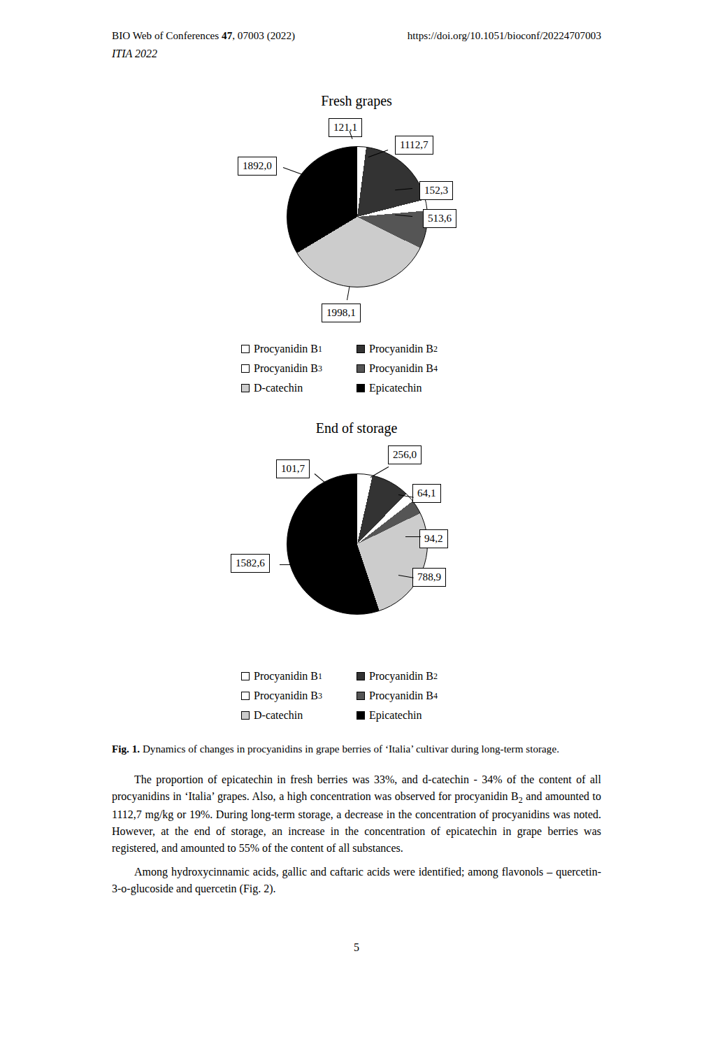BIO Web of Conferences 47, 07003 (2022)
https://doi.org/10.1051/bioconf/20224707003
ITIA 2022
Fresh grapes
121,1
1112,7
152,3
513,6
1998,1
1892,0
Procyanidin B1
Procyanidin B2
Procyanidin B3
Procyanidin B4
D-catechin
Epicatechin
End of storage
256,0
64,1
94,2
788,9
1582,6
101,7
Procyanidin B1
Procyanidin B2
Procyanidin B3
Procyanidin B4
D-catechin
Epicatechin
Fig. 1. Dynamics of changes in procyanidins in grape berries of ‘Italia’ cultivar during long-term storage.
The proportion of epicatechin in fresh berries was 33%, and d-catechin - 34% of the content of all procyanidins in ‘Italia’ grapes. Also, a high concentration was observed for procyanidin B2 and amounted to 1112,7 mg/kg or 19%. During long-term storage, a decrease in the concentration of procyanidins was noted. However, at the end of storage, an increase in the concentration of epicatechin in grape berries was registered, and amounted to 55% of the content of all substances.
Among hydroxycinnamic acids, gallic and caftaric acids were identified; among flavonols – quercetin-3-o-glucoside and quercetin (Fig. 2).
5